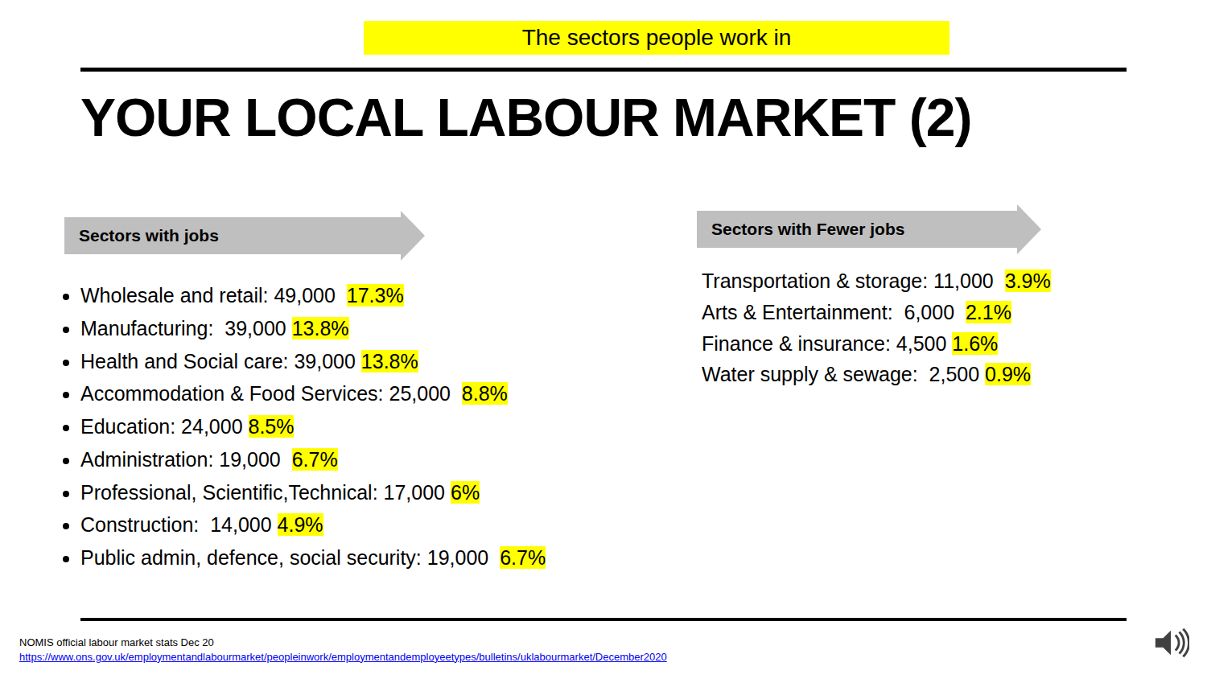The sectors people work in
YOUR LOCAL LABOUR MARKET (2)
Sectors with jobs
Sectors with Fewer jobs
Wholesale and retail: 49,000 17.3%
Manufacturing: 39,000 13.8%
Health and Social care: 39,000 13.8%
Accommodation & Food Services: 25,000 8.8%
Education: 24,000 8.5%
Administration: 19,000 6.7%
Professional, Scientific,Technical: 17,000 6%
Construction: 14,000 4.9%
Public admin, defence, social security: 19,000 6.7%
Transportation & storage: 11,000 3.9%
Arts & Entertainment: 6,000 2.1%
Finance & insurance: 4,500 1.6%
Water supply & sewage: 2,500 0.9%
NOMIS official labour market stats Dec 20
https://www.ons.gov.uk/employmentandlabourmarket/peopleinwork/employmentandemployeetypes/bulletins/uklabourmarket/December2020